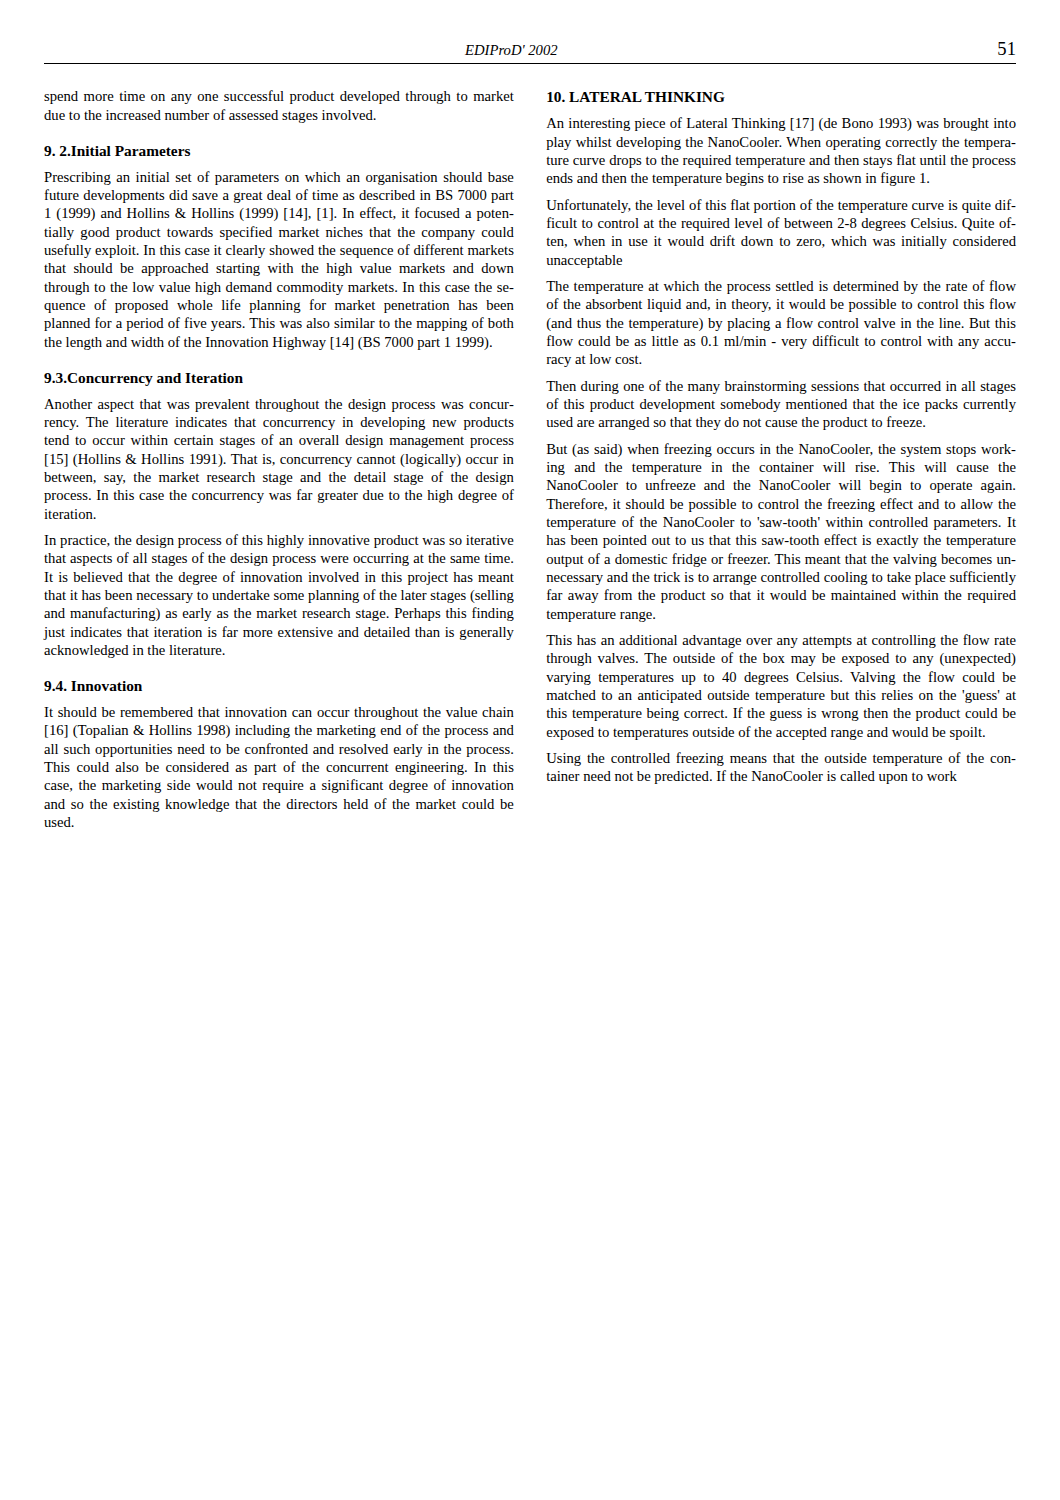EDIProD' 2002 51
spend more time on any one successful product developed through to market due to the increased number of assessed stages involved.
9. 2.Initial Parameters
Prescribing an initial set of parameters on which an organisation should base future developments did save a great deal of time as described in BS 7000 part 1 (1999) and Hollins & Hollins (1999) [14], [1]. In effect, it focused a potentially good product towards specified market niches that the company could usefully exploit. In this case it clearly showed the sequence of different markets that should be approached starting with the high value markets and down through to the low value high demand commodity markets. In this case the sequence of proposed whole life planning for market penetration has been planned for a period of five years. This was also similar to the mapping of both the length and width of the Innovation Highway [14] (BS 7000 part 1 1999).
9.3.Concurrency and Iteration
Another aspect that was prevalent throughout the design process was concurrency. The literature indicates that concurrency in developing new products tend to occur within certain stages of an overall design management process [15] (Hollins & Hollins 1991). That is, concurrency cannot (logically) occur in between, say, the market research stage and the detail stage of the design process. In this case the concurrency was far greater due to the high degree of iteration.
In practice, the design process of this highly innovative product was so iterative that aspects of all stages of the design process were occurring at the same time. It is believed that the degree of innovation involved in this project has meant that it has been necessary to undertake some planning of the later stages (selling and manufacturing) as early as the market research stage. Perhaps this finding just indicates that iteration is far more extensive and detailed than is generally acknowledged in the literature.
9.4. Innovation
It should be remembered that innovation can occur throughout the value chain [16] (Topalian & Hollins 1998) including the marketing end of the process and all such opportunities need to be confronted and resolved early in the process. This could also be considered as part of the concurrent engineering. In this case, the marketing side would not require a significant degree of innovation and so the existing knowledge that the directors held of the market could be used.
10. LATERAL THINKING
An interesting piece of Lateral Thinking [17] (de Bono 1993) was brought into play whilst developing the NanoCooler. When operating correctly the temperature curve drops to the required temperature and then stays flat until the process ends and then the temperature begins to rise as shown in figure 1.
Unfortunately, the level of this flat portion of the temperature curve is quite difficult to control at the required level of between 2-8 degrees Celsius. Quite often, when in use it would drift down to zero, which was initially considered unacceptable
The temperature at which the process settled is determined by the rate of flow of the absorbent liquid and, in theory, it would be possible to control this flow (and thus the temperature) by placing a flow control valve in the line. But this flow could be as little as 0.1 ml/min - very difficult to control with any accuracy at low cost.
Then during one of the many brainstorming sessions that occurred in all stages of this product development somebody mentioned that the ice packs currently used are arranged so that they do not cause the product to freeze.
But (as said) when freezing occurs in the NanoCooler, the system stops working and the temperature in the container will rise. This will cause the NanoCooler to unfreeze and the NanoCooler will begin to operate again. Therefore, it should be possible to control the freezing effect and to allow the temperature of the NanoCooler to 'saw-tooth' within controlled parameters. It has been pointed out to us that this saw-tooth effect is exactly the temperature output of a domestic fridge or freezer. This meant that the valving becomes unnecessary and the trick is to arrange controlled cooling to take place sufficiently far away from the product so that it would be maintained within the required temperature range.
This has an additional advantage over any attempts at controlling the flow rate through valves. The outside of the box may be exposed to any (unexpected) varying temperatures up to 40 degrees Celsius. Valving the flow could be matched to an anticipated outside temperature but this relies on the 'guess' at this temperature being correct. If the guess is wrong then the product could be exposed to temperatures outside of the accepted range and would be spoilt.
Using the controlled freezing means that the outside temperature of the container need not be predicted. If the NanoCooler is called upon to work